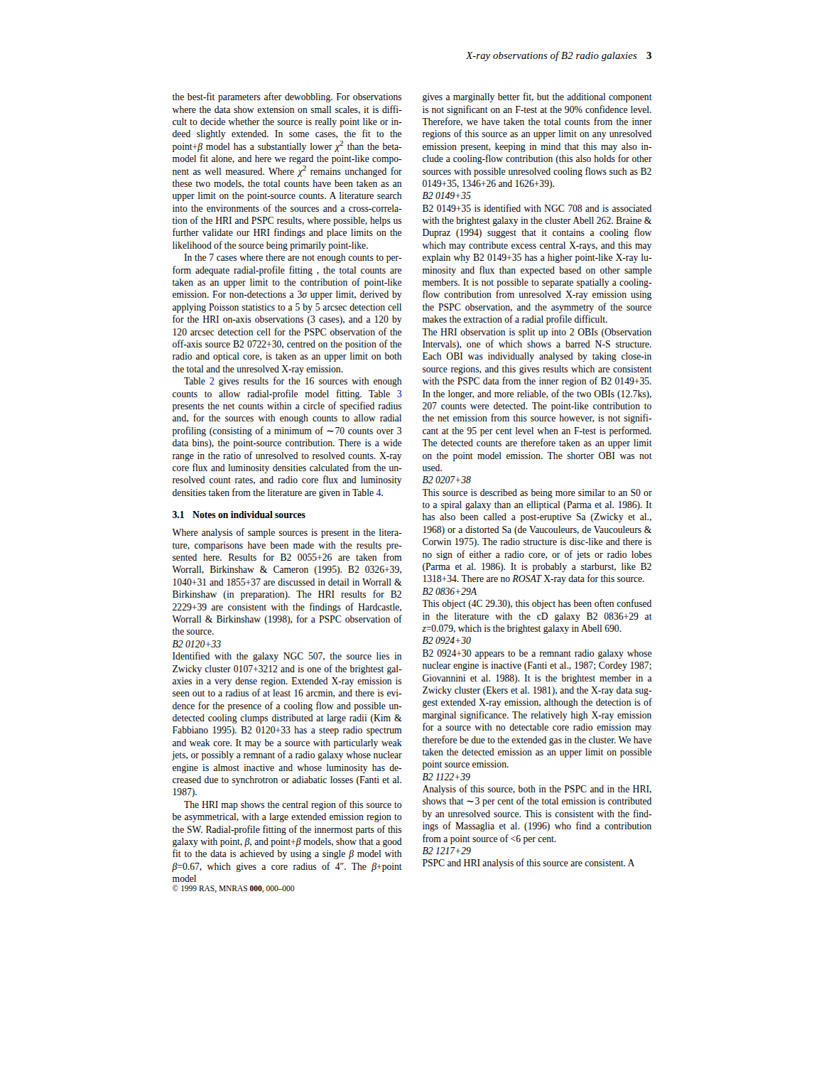X-ray observations of B2 radio galaxies 3
the best-fit parameters after dewobbling. For observations where the data show extension on small scales, it is difficult to decide whether the source is really point like or indeed slightly extended. In some cases, the fit to the point+β model has a substantially lower χ2 than the beta-model fit alone, and here we regard the point-like component as well measured. Where χ2 remains unchanged for these two models, the total counts have been taken as an upper limit on the point-source counts. A literature search into the environments of the sources and a cross-correlation of the HRI and PSPC results, where possible, helps us further validate our HRI findings and place limits on the likelihood of the source being primarily point-like.
In the 7 cases where there are not enough counts to perform adequate radial-profile fitting , the total counts are taken as an upper limit to the contribution of point-like emission. For non-detections a 3σ upper limit, derived by applying Poisson statistics to a 5 by 5 arcsec detection cell for the HRI on-axis observations (3 cases), and a 120 by 120 arcsec detection cell for the PSPC observation of the off-axis source B2 0722+30, centred on the position of the radio and optical core, is taken as an upper limit on both the total and the unresolved X-ray emission.
Table 2 gives results for the 16 sources with enough counts to allow radial-profile model fitting. Table 3 presents the net counts within a circle of specified radius and, for the sources with enough counts to allow radial profiling (consisting of a minimum of ∼70 counts over 3 data bins), the point-source contribution. There is a wide range in the ratio of unresolved to resolved counts. X-ray core flux and luminosity densities calculated from the unresolved count rates, and radio core flux and luminosity densities taken from the literature are given in Table 4.
3.1 Notes on individual sources
Where analysis of sample sources is present in the literature, comparisons have been made with the results presented here. Results for B2 0055+26 are taken from Worrall, Birkinshaw & Cameron (1995). B2 0326+39, 1040+31 and 1855+37 are discussed in detail in Worrall & Birkinshaw (in preparation). The HRI results for B2 2229+39 are consistent with the findings of Hardcastle, Worrall & Birkinshaw (1998), for a PSPC observation of the source.
B2 0120+33
Identified with the galaxy NGC 507, the source lies in Zwicky cluster 0107+3212 and is one of the brightest galaxies in a very dense region. Extended X-ray emission is seen out to a radius of at least 16 arcmin, and there is evidence for the presence of a cooling flow and possible undetected cooling clumps distributed at large radii (Kim & Fabbiano 1995). B2 0120+33 has a steep radio spectrum and weak core. It may be a source with particularly weak jets, or possibly a remnant of a radio galaxy whose nuclear engine is almost inactive and whose luminosity has decreased due to synchrotron or adiabatic losses (Fanti et al. 1987).
The HRI map shows the central region of this source to be asymmetrical, with a large extended emission region to the SW. Radial-profile fitting of the innermost parts of this galaxy with point, β, and point+β models, show that a good fit to the data is achieved by using a single β model with β=0.67, which gives a core radius of 4″. The β+point model
gives a marginally better fit, but the additional component is not significant on an F-test at the 90% confidence level. Therefore, we have taken the total counts from the inner regions of this source as an upper limit on any unresolved emission present, keeping in mind that this may also include a cooling-flow contribution (this also holds for other sources with possible unresolved cooling flows such as B2 0149+35, 1346+26 and 1626+39).
B2 0149+35
B2 0149+35 is identified with NGC 708 and is associated with the brightest galaxy in the cluster Abell 262. Braine & Dupraz (1994) suggest that it contains a cooling flow which may contribute excess central X-rays, and this may explain why B2 0149+35 has a higher point-like X-ray luminosity and flux than expected based on other sample members. It is not possible to separate spatially a cooling-flow contribution from unresolved X-ray emission using the PSPC observation, and the asymmetry of the source makes the extraction of a radial profile difficult.
The HRI observation is split up into 2 OBIs (Observation Intervals), one of which shows a barred N-S structure. Each OBI was individually analysed by taking close-in source regions, and this gives results which are consistent with the PSPC data from the inner region of B2 0149+35. In the longer, and more reliable, of the two OBIs (12.7ks), 207 counts were detected. The point-like contribution to the net emission from this source however, is not significant at the 95 per cent level when an F-test is performed. The detected counts are therefore taken as an upper limit on the point model emission. The shorter OBI was not used.
B2 0207+38
This source is described as being more similar to an S0 or to a spiral galaxy than an elliptical (Parma et al. 1986). It has also been called a post-eruptive Sa (Zwicky et al., 1968) or a distorted Sa (de Vaucouleurs, de Vaucouleurs & Corwin 1975). The radio structure is disc-like and there is no sign of either a radio core, or of jets or radio lobes (Parma et al. 1986). It is probably a starburst, like B2 1318+34. There are no ROSAT X-ray data for this source.
B2 0836+29A
This object (4C 29.30), this object has been often confused in the literature with the cD galaxy B2 0836+29 at z=0.079, which is the brightest galaxy in Abell 690.
B2 0924+30
B2 0924+30 appears to be a remnant radio galaxy whose nuclear engine is inactive (Fanti et al., 1987; Cordey 1987; Giovannini et al. 1988). It is the brightest member in a Zwicky cluster (Ekers et al. 1981), and the X-ray data suggest extended X-ray emission, although the detection is of marginal significance. The relatively high X-ray emission for a source with no detectable core radio emission may therefore be due to the extended gas in the cluster. We have taken the detected emission as an upper limit on possible point source emission.
B2 1122+39
Analysis of this source, both in the PSPC and in the HRI, shows that ∼3 per cent of the total emission is contributed by an unresolved source. This is consistent with the findings of Massaglia et al. (1996) who find a contribution from a point source of <6 per cent.
B2 1217+29
PSPC and HRI analysis of this source are consistent. A
© 1999 RAS, MNRAS 000, 000–000